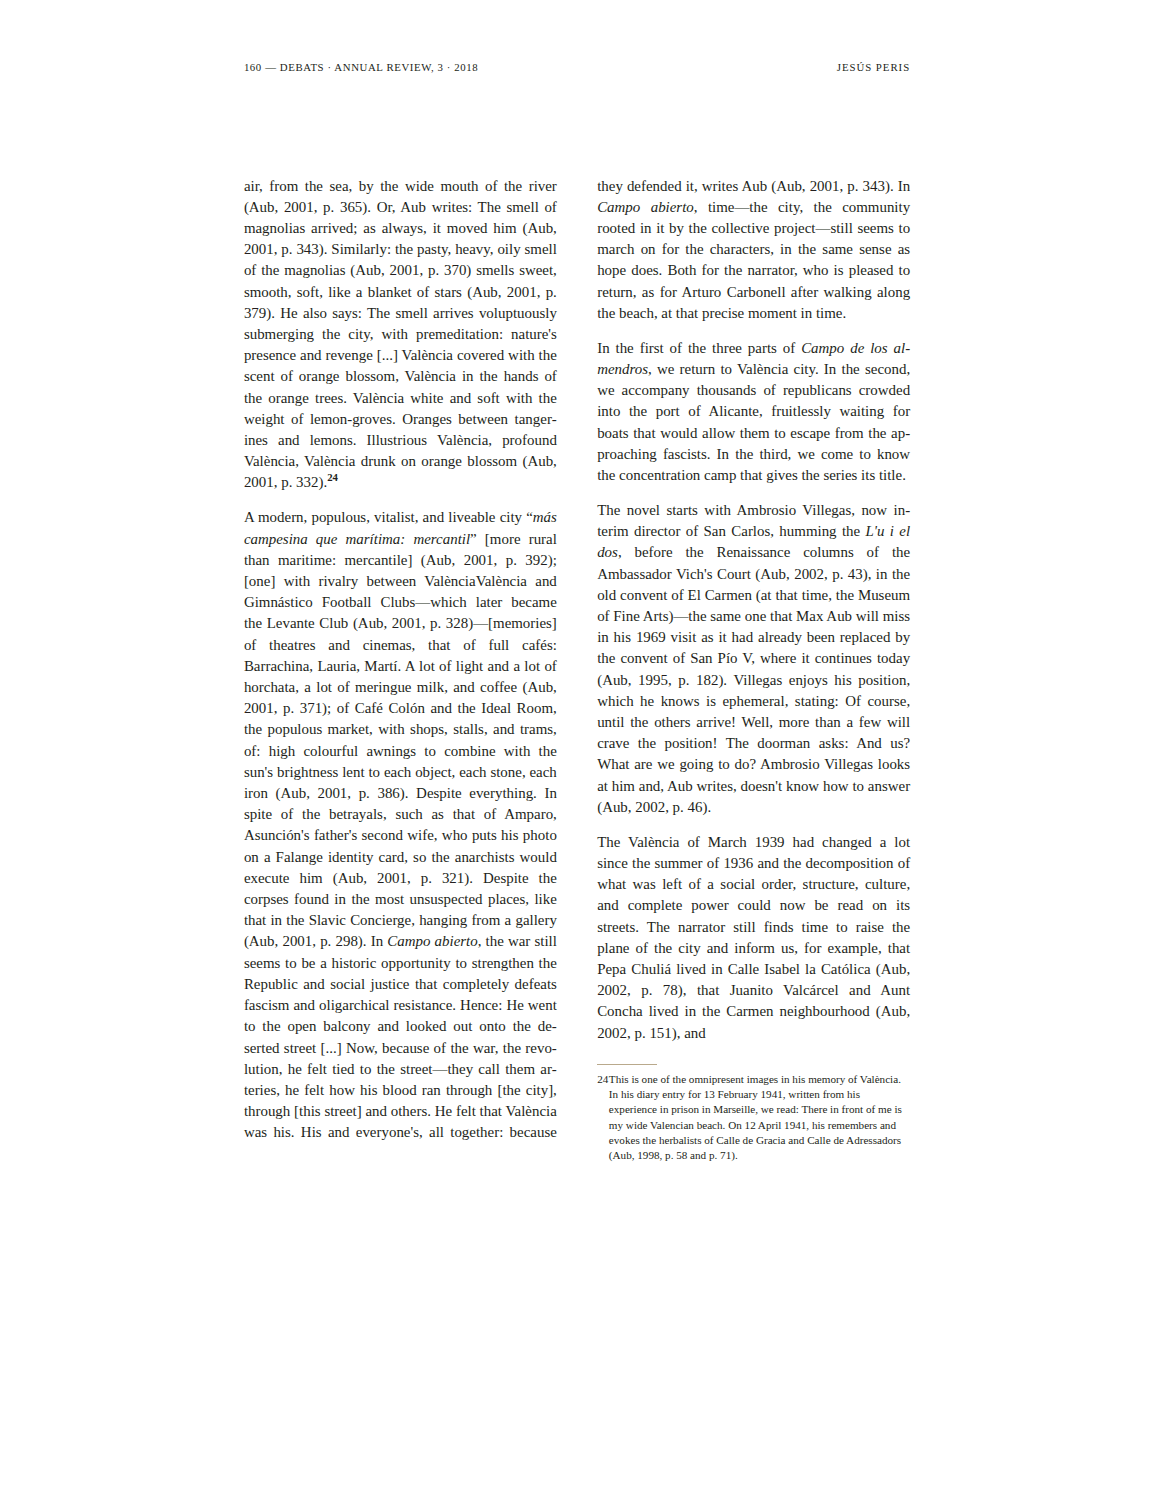160 — DEBATS · Annual Review, 3 · 2018
Jesús Peris
air, from the sea, by the wide mouth of the river (Aub, 2001, p. 365). Or, Aub writes: The smell of magnolias arrived; as always, it moved him (Aub, 2001, p. 343). Similarly: the pasty, heavy, oily smell of the magnolias (Aub, 2001, p. 370) smells sweet, smooth, soft, like a blanket of stars (Aub, 2001, p. 379). He also says: The smell arrives voluptuously submerging the city, with premeditation: nature's presence and revenge [...] València covered with the scent of orange blossom, València in the hands of the orange trees. València white and soft with the weight of lemon-groves. Oranges between tangerines and lemons. Illustrious València, profound València, València drunk on orange blossom (Aub, 2001, p. 332).24
A modern, populous, vitalist, and liveable city “más campesina que marítima: mercantil” [more rural than maritime: mercantile] (Aub, 2001, p. 392); [one] with rivalry between ValènciaValència and Gimnástico Football Clubs—which later became the Levante Club (Aub, 2001, p. 328)—[memories] of theatres and cinemas, that of full cafés: Barrachina, Lauria, Martí. A lot of light and a lot of horchata, a lot of meringue milk, and coffee (Aub, 2001, p. 371); of Café Colón and the Ideal Room, the populous market, with shops, stalls, and trams, of: high colourful awnings to combine with the sun's brightness lent to each object, each stone, each iron (Aub, 2001, p. 386). Despite everything. In spite of the betrayals, such as that of Amparo, Asunción's father's second wife, who puts his photo on a Falange identity card, so the anarchists would execute him (Aub, 2001, p. 321). Despite the corpses found in the most unsuspected places, like that in the Slavic Concierge, hanging from a gallery (Aub, 2001, p. 298). In Campo abierto, the war still seems to be a historic opportunity to strengthen the Republic and social justice that completely defeats fascism and oligarchical resistance. Hence: He went to the open balcony and looked out onto the deserted street [...] Now, because of the war, the revolution, he felt tied to the street—they call them arteries, he felt how his blood ran through [the city], through [this street] and others. He felt that València was his. His and everyone's, all together: because they defended it, writes Aub (Aub, 2001, p. 343). In Campo abierto, time—the city, the community rooted in it by the collective project—still seems to march on for the characters, in the same sense as hope does. Both for the narrator, who is pleased to return, as for Arturo Carbonell after walking along the beach, at that precise moment in time.
In the first of the three parts of Campo de los almendros, we return to València city. In the second, we accompany thousands of republicans crowded into the port of Alicante, fruitlessly waiting for boats that would allow them to escape from the approaching fascists. In the third, we come to know the concentration camp that gives the series its title.
The novel starts with Ambrosio Villegas, now interim director of San Carlos, humming the L'u i el dos, before the Renaissance columns of the Ambassador Vich's Court (Aub, 2002, p. 43), in the old convent of El Carmen (at that time, the Museum of Fine Arts)—the same one that Max Aub will miss in his 1969 visit as it had already been replaced by the convent of San Pío V, where it continues today (Aub, 1995, p. 182). Villegas enjoys his position, which he knows is ephemeral, stating: Of course, until the others arrive! Well, more than a few will crave the position! The doorman asks: And us? What are we going to do? Ambrosio Villegas looks at him and, Aub writes, doesn't know how to answer (Aub, 2002, p. 46).
The València of March 1939 had changed a lot since the summer of 1936 and the decomposition of what was left of a social order, structure, culture, and complete power could now be read on its streets. The narrator still finds time to raise the plane of the city and inform us, for example, that Pepa Chuliá lived in Calle Isabel la Católica (Aub, 2002, p. 78), that Juanito Valcárcel and Aunt Concha lived in the Carmen neighbourhood (Aub, 2002, p. 151), and
24 This is one of the omnipresent images in his memory of València. In his diary entry for 13 February 1941, written from his experience in prison in Marseille, we read: There in front of me is my wide Valencian beach. On 12 April 1941, his remembers and evokes the herbalists of Calle de Gracia and Calle de Adressadors (Aub, 1998, p. 58 and p. 71).